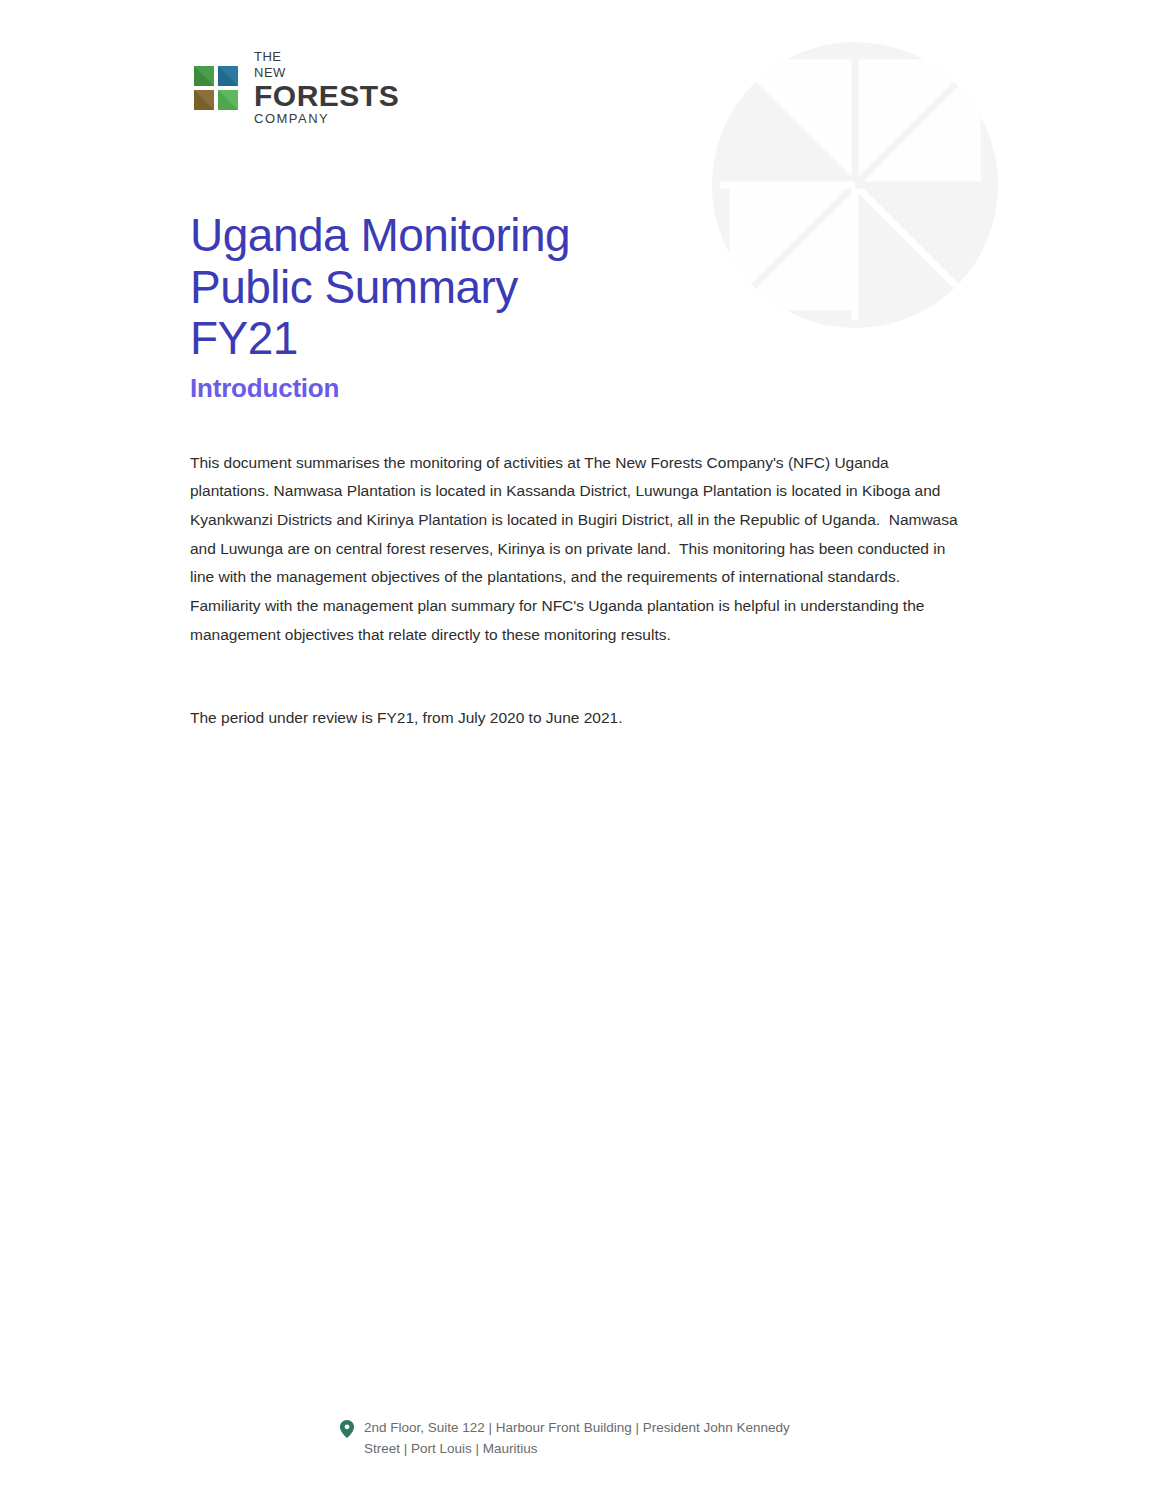THE NEW FORESTS COMPANY
Uganda Monitoring
Public Summary
FY21
Introduction
This document summarises the monitoring of activities at The New Forests Company's (NFC) Uganda plantations. Namwasa Plantation is located in Kassanda District, Luwunga Plantation is located in Kiboga and Kyankwanzi Districts and Kirinya Plantation is located in Bugiri District, all in the Republic of Uganda. Namwasa and Luwunga are on central forest reserves, Kirinya is on private land. This monitoring has been conducted in line with the management objectives of the plantations, and the requirements of international standards. Familiarity with the management plan summary for NFC's Uganda plantation is helpful in understanding the management objectives that relate directly to these monitoring results.
The period under review is FY21, from July 2020 to June 2021.
2nd Floor, Suite 122 | Harbour Front Building | President John Kennedy Street | Port Louis | Mauritius